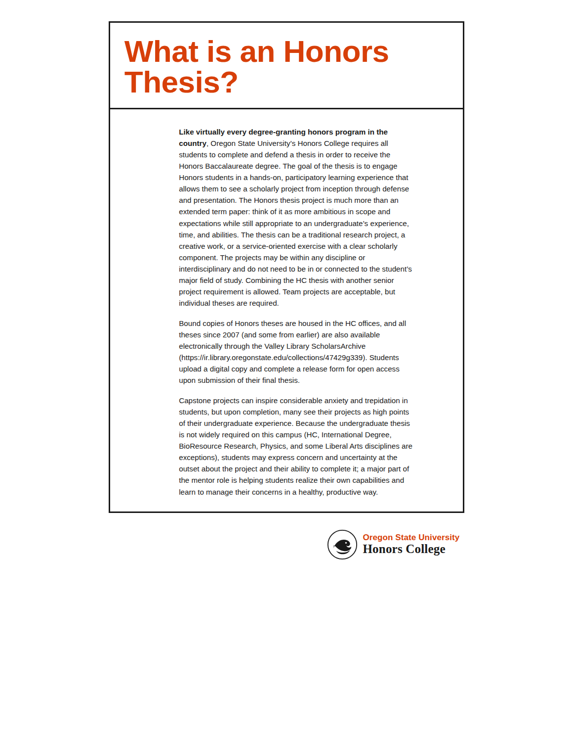What is an Honors Thesis?
Like virtually every degree-granting honors program in the country, Oregon State University’s Honors College requires all students to complete and defend a thesis in order to receive the Honors Baccalaureate degree. The goal of the thesis is to engage Honors students in a hands-on, participatory learning experience that allows them to see a scholarly project from inception through defense and presentation. The Honors thesis project is much more than an extended term paper: think of it as more ambitious in scope and expectations while still appropriate to an undergraduate’s experience, time, and abilities. The thesis can be a traditional research project, a creative work, or a service-oriented exercise with a clear scholarly component. The projects may be within any discipline or interdisciplinary and do not need to be in or connected to the student’s major field of study. Combining the HC thesis with another senior project requirement is allowed. Team projects are acceptable, but individual theses are required.
Bound copies of Honors theses are housed in the HC offices, and all theses since 2007 (and some from earlier) are also available electronically through the Valley Library ScholarsArchive (https://ir.library.oregonstate.edu/collections/47429g339). Students upload a digital copy and complete a release form for open access upon submission of their final thesis.
Capstone projects can inspire considerable anxiety and trepidation in students, but upon completion, many see their projects as high points of their undergraduate experience. Because the undergraduate thesis is not widely required on this campus (HC, International Degree, BioResource Research, Physics, and some Liberal Arts disciplines are exceptions), students may express concern and uncertainty at the outset about the project and their ability to complete it; a major part of the mentor role is helping students realize their own capabilities and learn to manage their concerns in a healthy, productive way.
Oregon State University
Honors College